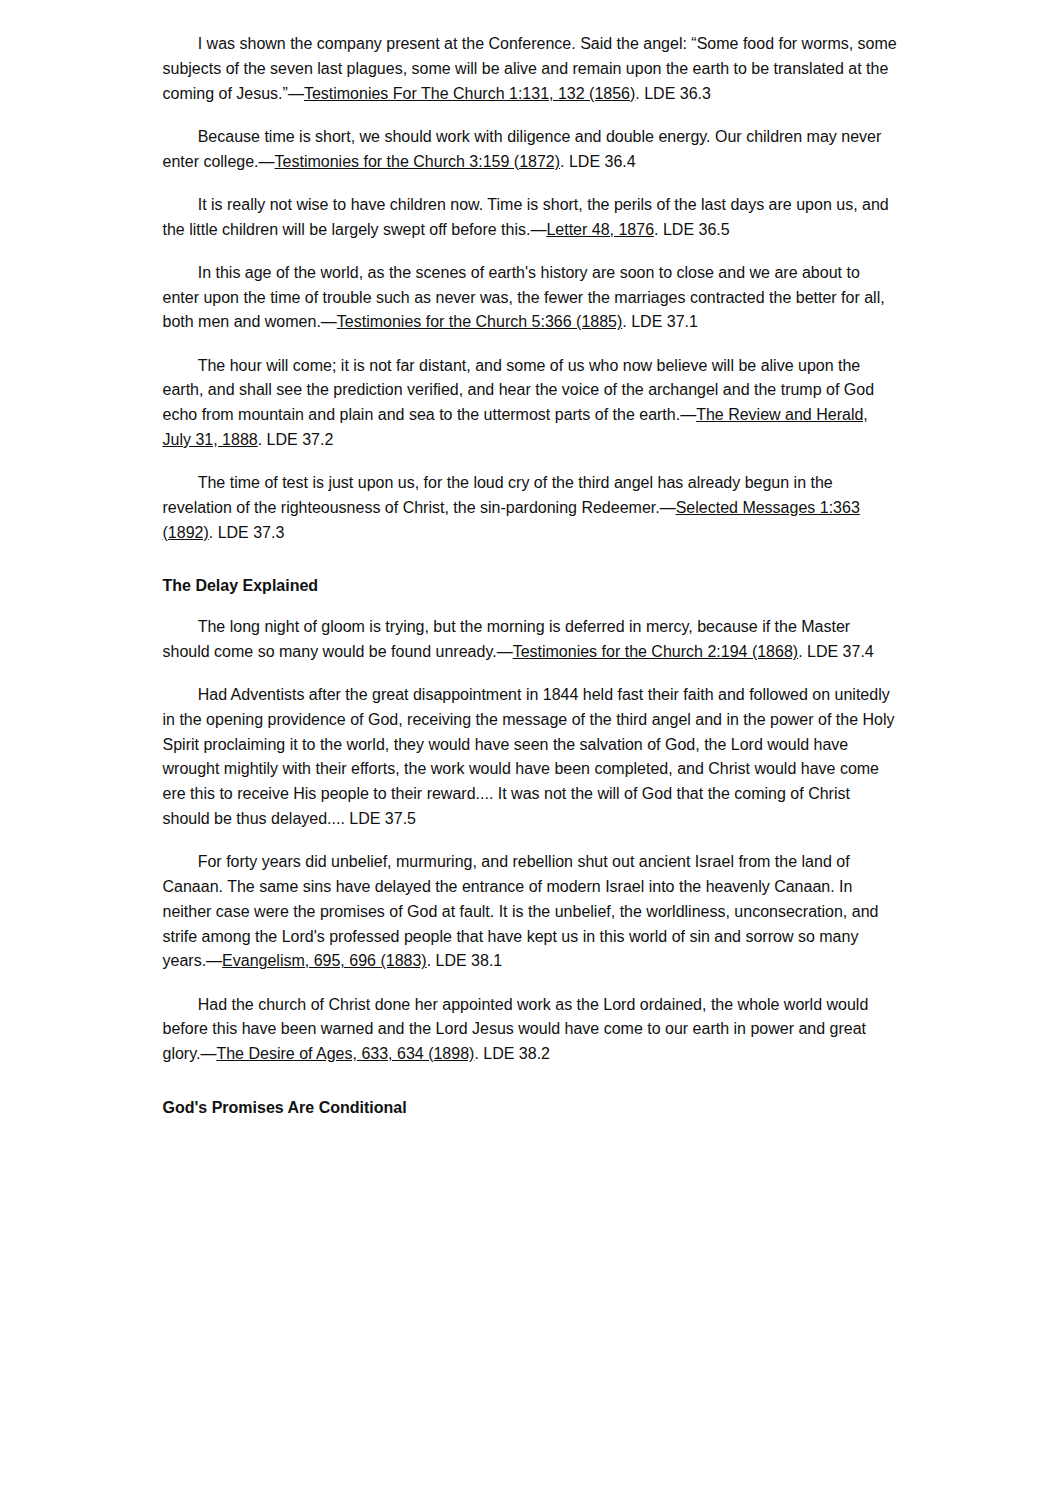I was shown the company present at the Conference. Said the angel: “Some food for worms, some subjects of the seven last plagues, some will be alive and remain upon the earth to be translated at the coming of Jesus.”—Testimonies For The Church 1:131, 132 (1856). LDE 36.3
Because time is short, we should work with diligence and double energy. Our children may never enter college.—Testimonies for the Church 3:159 (1872). LDE 36.4
It is really not wise to have children now. Time is short, the perils of the last days are upon us, and the little children will be largely swept off before this.—Letter 48, 1876. LDE 36.5
In this age of the world, as the scenes of earth's history are soon to close and we are about to enter upon the time of trouble such as never was, the fewer the marriages contracted the better for all, both men and women.—Testimonies for the Church 5:366 (1885). LDE 37.1
The hour will come; it is not far distant, and some of us who now believe will be alive upon the earth, and shall see the prediction verified, and hear the voice of the archangel and the trump of God echo from mountain and plain and sea to the uttermost parts of the earth.—The Review and Herald, July 31, 1888. LDE 37.2
The time of test is just upon us, for the loud cry of the third angel has already begun in the revelation of the righteousness of Christ, the sin-pardoning Redeemer.—Selected Messages 1:363 (1892). LDE 37.3
The Delay Explained
The long night of gloom is trying, but the morning is deferred in mercy, because if the Master should come so many would be found unready.—Testimonies for the Church 2:194 (1868). LDE 37.4
Had Adventists after the great disappointment in 1844 held fast their faith and followed on unitedly in the opening providence of God, receiving the message of the third angel and in the power of the Holy Spirit proclaiming it to the world, they would have seen the salvation of God, the Lord would have wrought mightily with their efforts, the work would have been completed, and Christ would have come ere this to receive His people to their reward.... It was not the will of God that the coming of Christ should be thus delayed.... LDE 37.5
For forty years did unbelief, murmuring, and rebellion shut out ancient Israel from the land of Canaan. The same sins have delayed the entrance of modern Israel into the heavenly Canaan. In neither case were the promises of God at fault. It is the unbelief, the worldliness, unconsecration, and strife among the Lord's professed people that have kept us in this world of sin and sorrow so many years.—Evangelism, 695, 696 (1883). LDE 38.1
Had the church of Christ done her appointed work as the Lord ordained, the whole world would before this have been warned and the Lord Jesus would have come to our earth in power and great glory.—The Desire of Ages, 633, 634 (1898). LDE 38.2
God's Promises Are Conditional